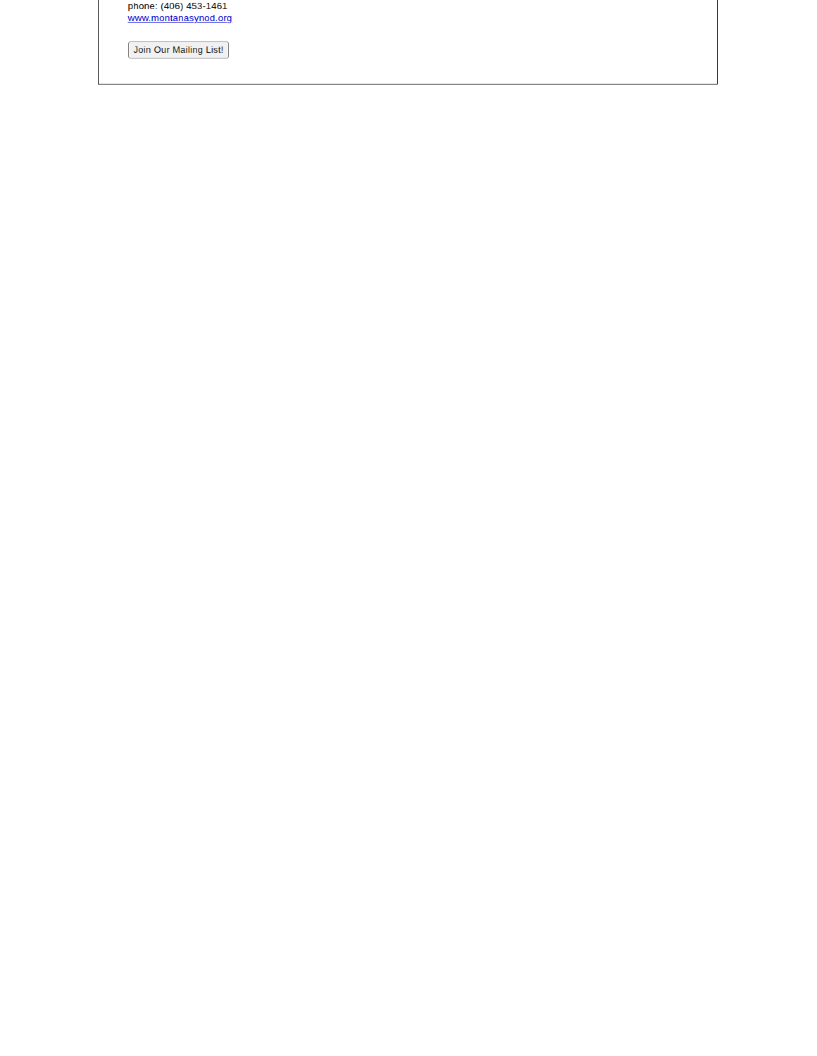phone: (406) 453-1461
www.montanasynod.org
Join Our Mailing List!